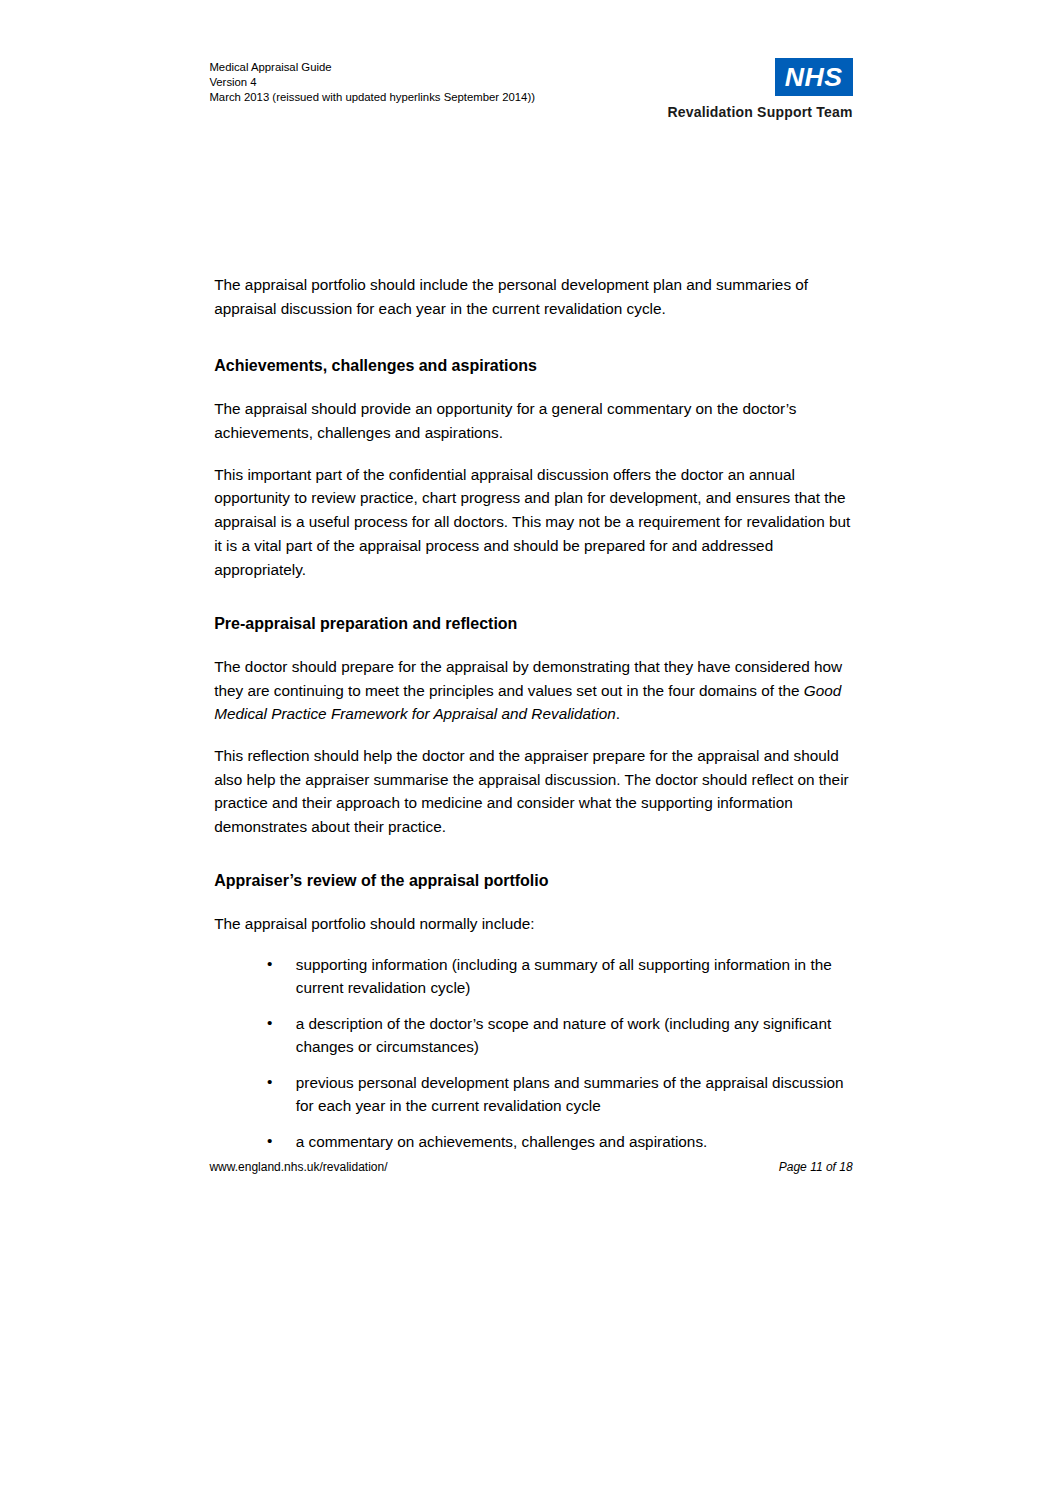Medical Appraisal Guide
Version 4
March 2013 (reissued with updated hyperlinks September 2014))
NHS
Revalidation Support Team
The appraisal portfolio should include the personal development plan and summaries of appraisal discussion for each year in the current revalidation cycle.
Achievements, challenges and aspirations
The appraisal should provide an opportunity for a general commentary on the doctor’s achievements, challenges and aspirations.
This important part of the confidential appraisal discussion offers the doctor an annual opportunity to review practice, chart progress and plan for development, and ensures that the appraisal is a useful process for all doctors. This may not be a requirement for revalidation but it is a vital part of the appraisal process and should be prepared for and addressed appropriately.
Pre-appraisal preparation and reflection
The doctor should prepare for the appraisal by demonstrating that they have considered how they are continuing to meet the principles and values set out in the four domains of the Good Medical Practice Framework for Appraisal and Revalidation.
This reflection should help the doctor and the appraiser prepare for the appraisal and should also help the appraiser summarise the appraisal discussion. The doctor should reflect on their practice and their approach to medicine and consider what the supporting information demonstrates about their practice.
Appraiser’s review of the appraisal portfolio
The appraisal portfolio should normally include:
supporting information (including a summary of all supporting information in the current revalidation cycle)
a description of the doctor’s scope and nature of work (including any significant changes or circumstances)
previous personal development plans and summaries of the appraisal discussion for each year in the current revalidation cycle
a commentary on achievements, challenges and aspirations.
www.england.nhs.uk/revalidation/
Page 11 of 18